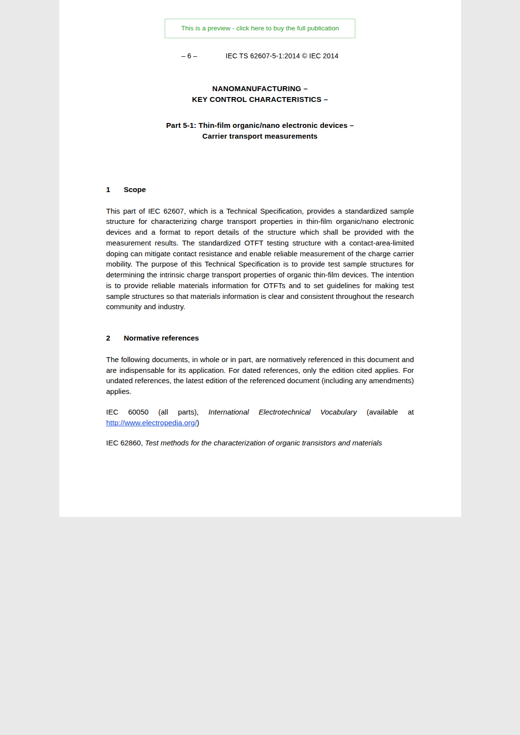This is a preview - click here to buy the full publication
– 6 –IEC TS 62607-5-1:2014 © IEC 2014
NANOMANUFACTURING –
KEY CONTROL CHARACTERISTICS –
Part 5-1: Thin-film organic/nano electronic devices –
Carrier transport measurements
1 Scope
This part of IEC 62607, which is a Technical Specification, provides a standardized sample structure for characterizing charge transport properties in thin-film organic/nano electronic devices and a format to report details of the structure which shall be provided with the measurement results. The standardized OTFT testing structure with a contact-area-limited doping can mitigate contact resistance and enable reliable measurement of the charge carrier mobility. The purpose of this Technical Specification is to provide test sample structures for determining the intrinsic charge transport properties of organic thin-film devices. The intention is to provide reliable materials information for OTFTs and to set guidelines for making test sample structures so that materials information is clear and consistent throughout the research community and industry.
2 Normative references
The following documents, in whole or in part, are normatively referenced in this document and are indispensable for its application. For dated references, only the edition cited applies. For undated references, the latest edition of the referenced document (including any amendments) applies.
IEC 60050 (all parts), International Electrotechnical Vocabulary (available at http://www.electropedia.org/)
IEC 62860, Test methods for the characterization of organic transistors and materials